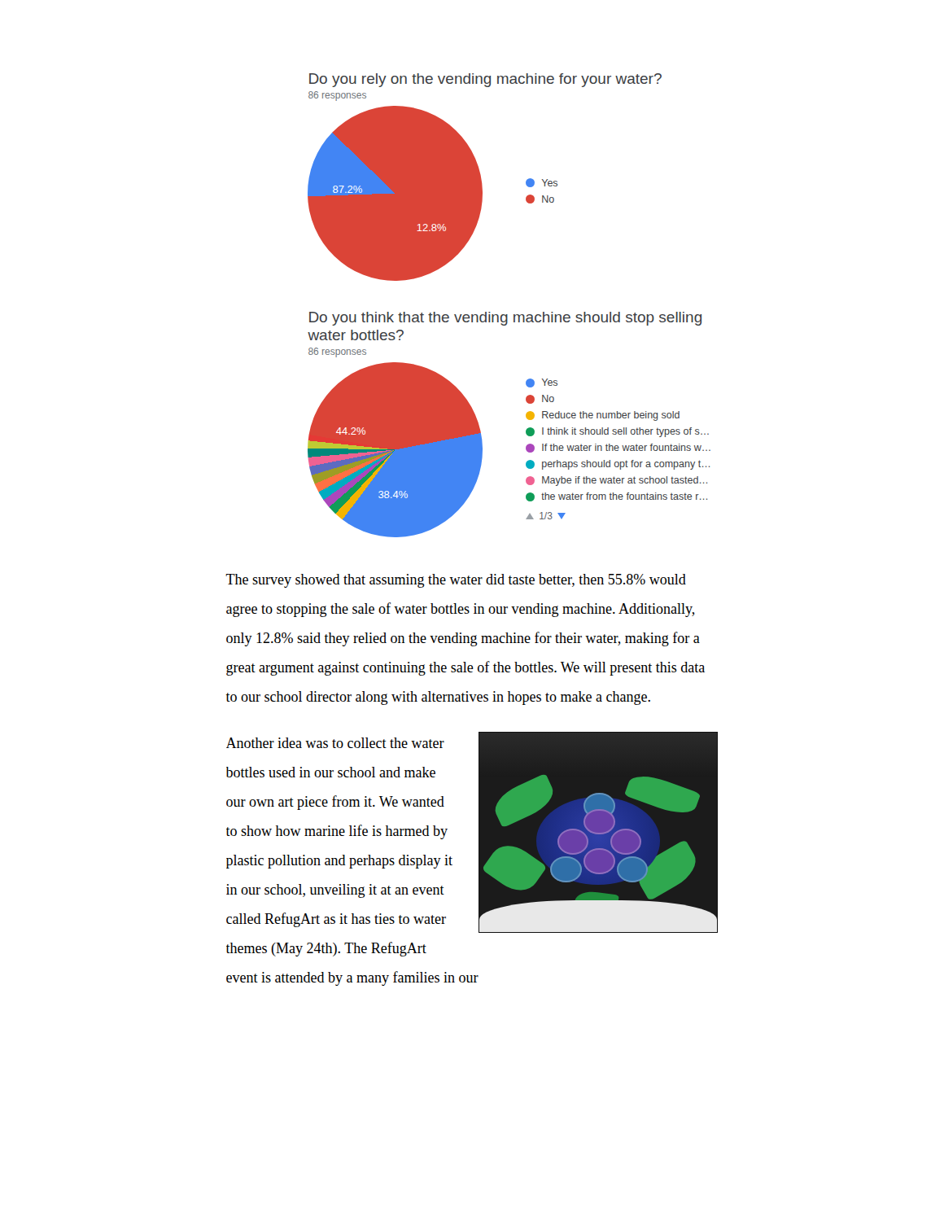Do you rely on the vending machine for your water?
86 responses
87.2% 12.8%
Yes
No
Do you think that the vending machine should stop selling water bottles?
86 responses
44.2% 38.4%
Yes
No
Reduce the number being sold
I think it should sell other types of s…
If the water in the water fountains w…
perhaps should opt for a company t…
Maybe if the water at school tasted…
the water from the fountains taste r…
1/3
The survey showed that assuming the water did taste better, then 55.8% would agree to stopping the sale of water bottles in our vending machine. Additionally, only 12.8% said they relied on the vending machine for their water, making for a great argument against continuing the sale of the bottles. We will present this data to our school director along with alternatives in hopes to make a change.
Another idea was to collect the water bottles used in our school and make our own art piece from it. We wanted to show how marine life is harmed by plastic pollution and perhaps display it in our school, unveiling it at an event called RefugArt as it has ties to water themes (May 24th). The RefugArt event is attended by a many families in our